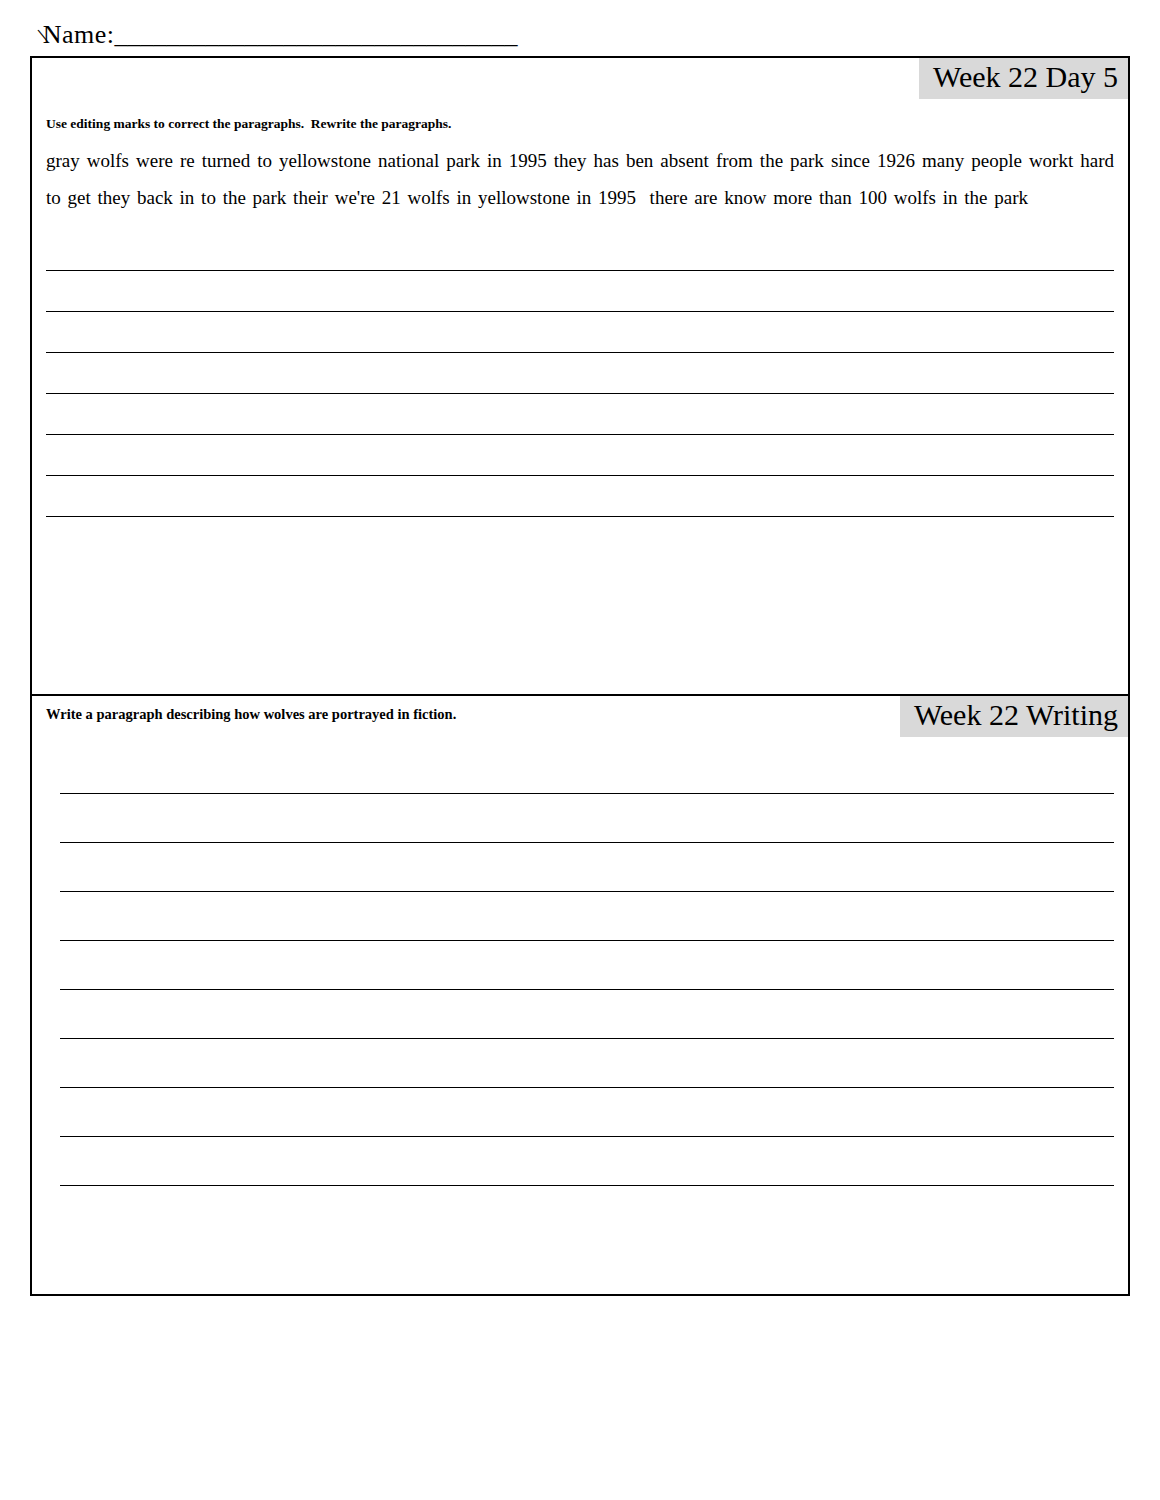\Name:_______________________________
Week 22 Day 5
Use editing marks to correct the paragraphs. Rewrite the paragraphs.
gray wolfs were re turned to yellowstone national park in 1995 they has ben absent from the park since 1926 many people workt hard to get they back in to the park their we're 21 wolfs in yellowstone in 1995 there are know more than 100 wolfs in the park
Week 22 Writing
Write a paragraph describing how wolves are portrayed in fiction.